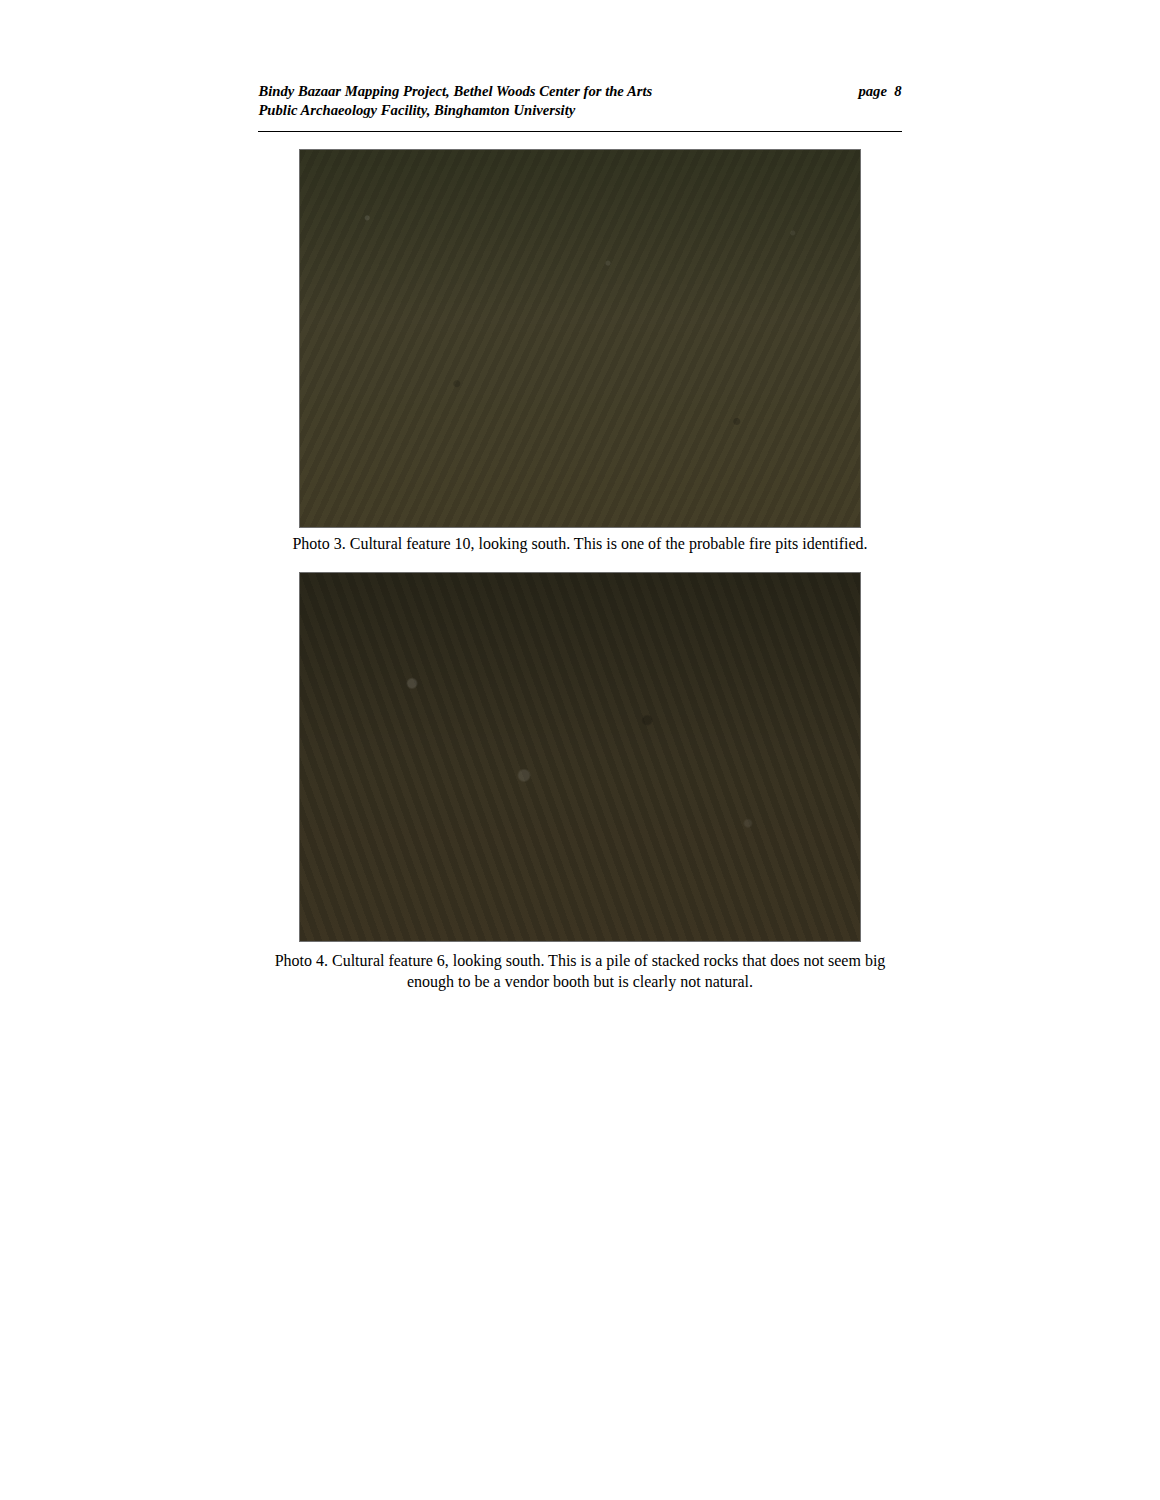Bindy Bazaar Mapping Project, Bethel Woods Center for the Arts
Public Archaeology Facility, Binghamton University
page 8
Photo 3. Cultural feature 10, looking south. This is one of the probable fire pits identified.
Photo 4. Cultural feature 6, looking south. This is a pile of stacked rocks that does not seem big enough to be a vendor booth but is clearly not natural.